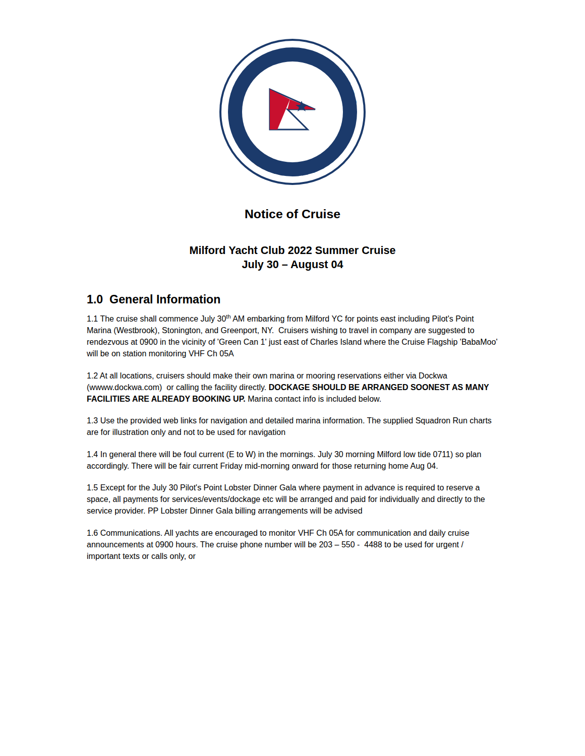MILFORD YACHT CLUB
Notice of Cruise
Milford Yacht Club 2022 Summer Cruise
July 30 – August 04
1.0 General Information
1.1 The cruise shall commence July 30th AM embarking from Milford YC for points east including Pilot's Point Marina (Westbrook), Stonington, and Greenport, NY. Cruisers wishing to travel in company are suggested to rendezvous at 0900 in the vicinity of 'Green Can 1' just east of Charles Island where the Cruise Flagship 'BabaMoo' will be on station monitoring VHF Ch 05A
1.2 At all locations, cruisers should make their own marina or mooring reservations either via Dockwa (wwww.dockwa.com) or calling the facility directly. DOCKAGE SHOULD BE ARRANGED SOONEST AS MANY FACILITIES ARE ALREADY BOOKING UP. Marina contact info is included below.
1.3 Use the provided web links for navigation and detailed marina information. The supplied Squadron Run charts are for illustration only and not to be used for navigation
1.4 In general there will be foul current (E to W) in the mornings. July 30 morning Milford low tide 0711) so plan accordingly. There will be fair current Friday mid-morning onward for those returning home Aug 04.
1.5 Except for the July 30 Pilot's Point Lobster Dinner Gala where payment in advance is required to reserve a space, all payments for services/events/dockage etc will be arranged and paid for individually and directly to the service provider. PP Lobster Dinner Gala billing arrangements will be advised
1.6 Communications. All yachts are encouraged to monitor VHF Ch 05A for communication and daily cruise announcements at 0900 hours. The cruise phone number will be 203 – 550 - 4488 to be used for urgent / important texts or calls only, or